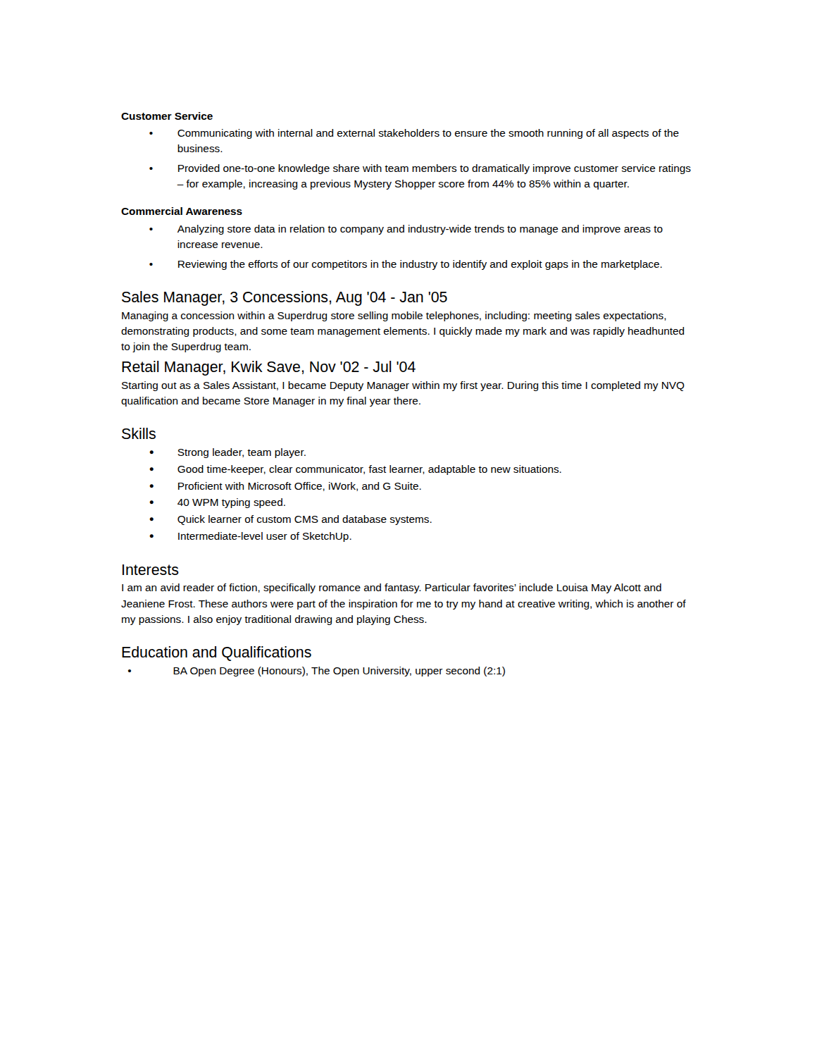Customer Service
Communicating with internal and external stakeholders to ensure the smooth running of all aspects of the business.
Provided one-to-one knowledge share with team members to dramatically improve customer service ratings – for example, increasing a previous Mystery Shopper score from 44% to 85% within a quarter.
Commercial Awareness
Analyzing store data in relation to company and industry-wide trends to manage and improve areas to increase revenue.
Reviewing the efforts of our competitors in the industry to identify and exploit gaps in the marketplace.
Sales Manager, 3 Concessions, Aug '04 - Jan '05
Managing a concession within a Superdrug store selling mobile telephones, including: meeting sales expectations, demonstrating products, and some team management elements. I quickly made my mark and was rapidly headhunted to join the Superdrug team.
Retail Manager, Kwik Save, Nov '02 - Jul '04
Starting out as a Sales Assistant, I became Deputy Manager within my first year. During this time I completed my NVQ qualification and became Store Manager in my final year there.
Skills
Strong leader, team player.
Good time-keeper, clear communicator, fast learner, adaptable to new situations.
Proficient with Microsoft Office, iWork, and G Suite.
40 WPM typing speed.
Quick learner of custom CMS and database systems.
Intermediate-level user of SketchUp.
Interests
I am an avid reader of fiction, specifically romance and fantasy. Particular favorites’ include Louisa May Alcott and Jeaniene Frost. These authors were part of the inspiration for me to try my hand at creative writing, which is another of my passions. I also enjoy traditional drawing and playing Chess.
Education and Qualifications
BA Open Degree (Honours), The Open University, upper second (2:1)